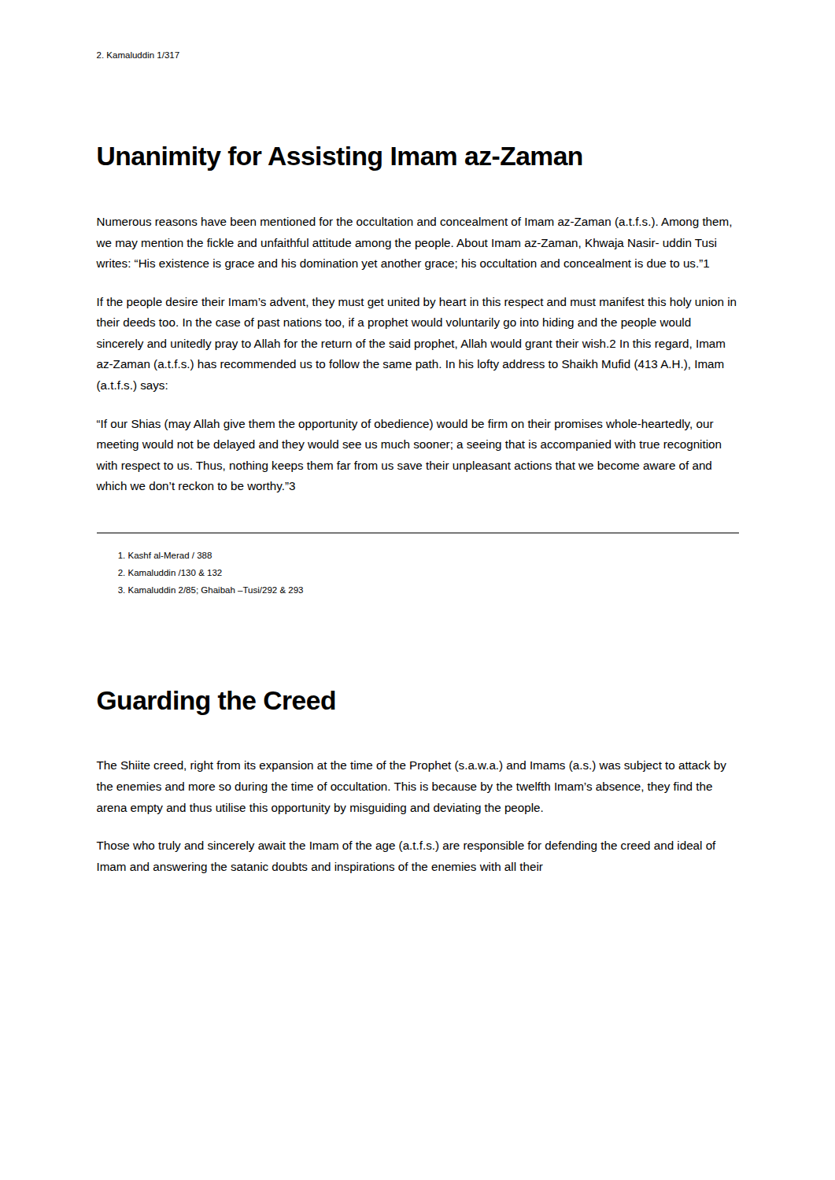2. Kamaluddin 1/317
Unanimity for Assisting Imam az-Zaman
Numerous reasons have been mentioned for the occultation and concealment of Imam az-Zaman (a.t.f.s.). Among them, we may mention the fickle and unfaithful attitude among the people. About Imam az-Zaman, Khwaja Nasir- uddin Tusi writes: “His existence is grace and his domination yet another grace; his occultation and concealment is due to us.”1
If the people desire their Imam’s advent, they must get united by heart in this respect and must manifest this holy union in their deeds too. In the case of past nations too, if a prophet would voluntarily go into hiding and the people would sincerely and unitedly pray to Allah for the return of the said prophet, Allah would grant their wish.2 In this regard, Imam az-Zaman (a.t.f.s.) has recommended us to follow the same path. In his lofty address to Shaikh Mufid (413 A.H.), Imam (a.t.f.s.) says:
“If our Shias (may Allah give them the opportunity of obedience) would be firm on their promises whole-heartedly, our meeting would not be delayed and they would see us much sooner; a seeing that is accompanied with true recognition with respect to us. Thus, nothing keeps them far from us save their unpleasant actions that we become aware of and which we don’t reckon to be worthy.”3
Kashf al-Merad / 388
Kamaluddin /130 & 132
Kamaluddin 2/85; Ghaibah –Tusi/292 & 293
Guarding the Creed
The Shiite creed, right from its expansion at the time of the Prophet (s.a.w.a.) and Imams (a.s.) was subject to attack by the enemies and more so during the time of occultation. This is because by the twelfth Imam’s absence, they find the arena empty and thus utilise this opportunity by misguiding and deviating the people.
Those who truly and sincerely await the Imam of the age (a.t.f.s.) are responsible for defending the creed and ideal of Imam and answering the satanic doubts and inspirations of the enemies with all their